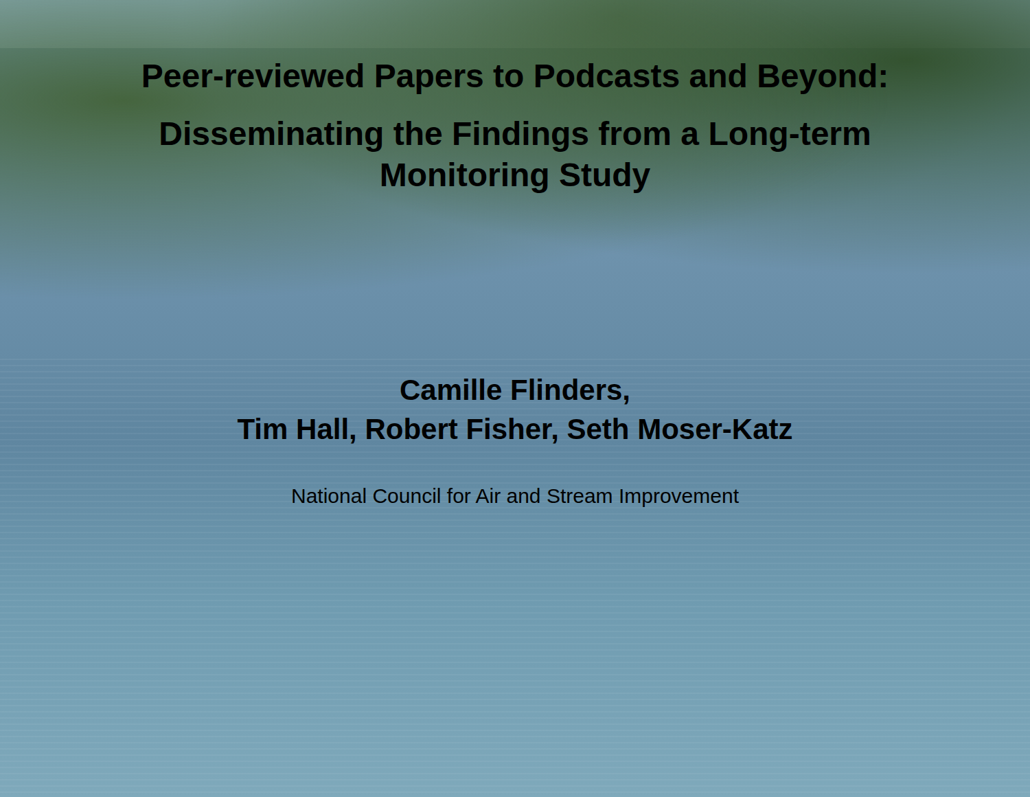Peer-reviewed Papers to Podcasts and Beyond: Disseminating the Findings from a Long-term Monitoring Study
Camille Flinders,
Tim Hall, Robert Fisher, Seth Moser-Katz
National Council for Air and Stream Improvement